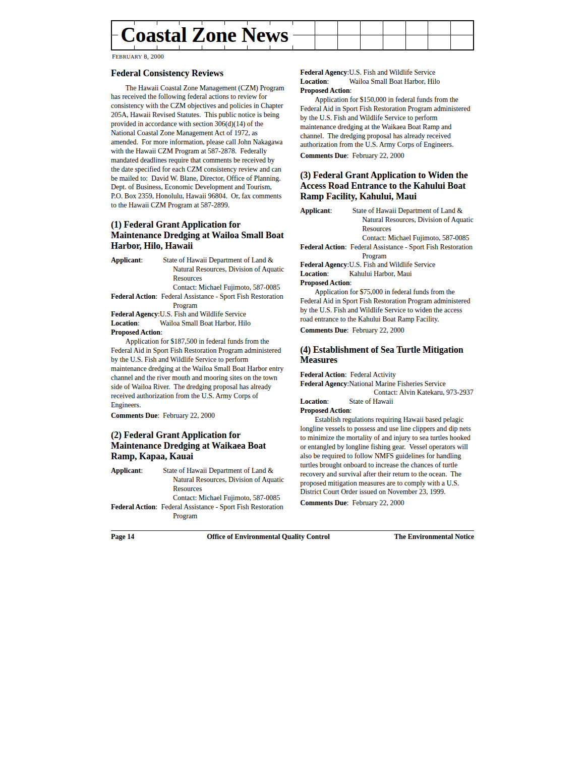Coastal Zone News
FEBRUARY 8, 2000
Federal Consistency Reviews
The Hawaii Coastal Zone Management (CZM) Program has received the following federal actions to review for consistency with the CZM objectives and policies in Chapter 205A, Hawaii Revised Statutes. This public notice is being provided in accordance with section 306(d)(14) of the National Coastal Zone Management Act of 1972, as amended. For more information, please call John Nakagawa with the Hawaii CZM Program at 587-2878. Federally mandated deadlines require that comments be received by the date specified for each CZM consistency review and can be mailed to: David W. Blane, Director, Office of Planning. Dept. of Business, Economic Development and Tourism, P.O. Box 2359, Honolulu, Hawaii 96804. Or, fax comments to the Hawaii CZM Program at 587-2899.
(1) Federal Grant Application for Maintenance Dredging at Wailoa Small Boat Harbor, Hilo, Hawaii
Applicant: State of Hawaii Department of Land &
Natural Resources, Division of Aquatic
Resources
Contact: Michael Fujimoto, 587-0085
Federal Action: Federal Assistance - Sport Fish Restoration
Program
Federal Agency: U.S. Fish and Wildlife Service
Location: Wailoa Small Boat Harbor, Hilo
Proposed Action:
Application for $187,500 in federal funds from the Federal Aid in Sport Fish Restoration Program administered by the U.S. Fish and Wildlife Service to perform maintenance dredging at the Wailoa Small Boat Harbor entry channel and the river mouth and mooring sites on the town side of Wailoa River. The dredging proposal has already received authorization from the U.S. Army Corps of Engineers.
Comments Due: February 22, 2000
(2) Federal Grant Application for Maintenance Dredging at Waikaea Boat Ramp, Kapaa, Kauai
Applicant: State of Hawaii Department of Land &
Natural Resources, Division of Aquatic
Resources
Contact: Michael Fujimoto, 587-0085
Federal Action: Federal Assistance - Sport Fish Restoration
Program
Federal Agency: U.S. Fish and Wildlife Service
Location: Wailoa Small Boat Harbor, Hilo
Proposed Action:
Application for $150,000 in federal funds from the Federal Aid in Sport Fish Restoration Program administered by the U.S. Fish and Wildlife Service to perform maintenance dredging at the Waikaea Boat Ramp and channel. The dredging proposal has already received authorization from the U.S. Army Corps of Engineers.
Comments Due: February 22, 2000
(3) Federal Grant Application to Widen the Access Road Entrance to the Kahului Boat Ramp Facility, Kahului, Maui
Applicant: State of Hawaii Department of Land &
Natural Resources, Division of Aquatic
Resources
Contact: Michael Fujimoto, 587-0085
Federal Action: Federal Assistance - Sport Fish Restoration
Program
Federal Agency: U.S. Fish and Wildlife Service
Location: Kahului Harbor, Maui
Proposed Action:
Application for $75,000 in federal funds from the Federal Aid in Sport Fish Restoration Program administered by the U.S. Fish and Wildlife Service to widen the access road entrance to the Kahului Boat Ramp Facility.
Comments Due: February 22, 2000
(4) Establishment of Sea Turtle Mitigation Measures
Federal Action: Federal Activity
Federal Agency: National Marine Fisheries Service
Contact: Alvin Katekaru, 973-2937
Location: State of Hawaii
Proposed Action:
Establish regulations requiring Hawaii based pelagic longline vessels to possess and use line clippers and dip nets to minimize the mortality of and injury to sea turtles hooked or entangled by longline fishing gear. Vessel operators will also be required to follow NMFS guidelines for handling turtles brought onboard to increase the chances of turtle recovery and survival after their return to the ocean. The proposed mitigation measures are to comply with a U.S. District Court Order issued on November 23, 1999.
Comments Due: February 22, 2000
Page 14
Office of Environmental Quality Control
The Environmental Notice